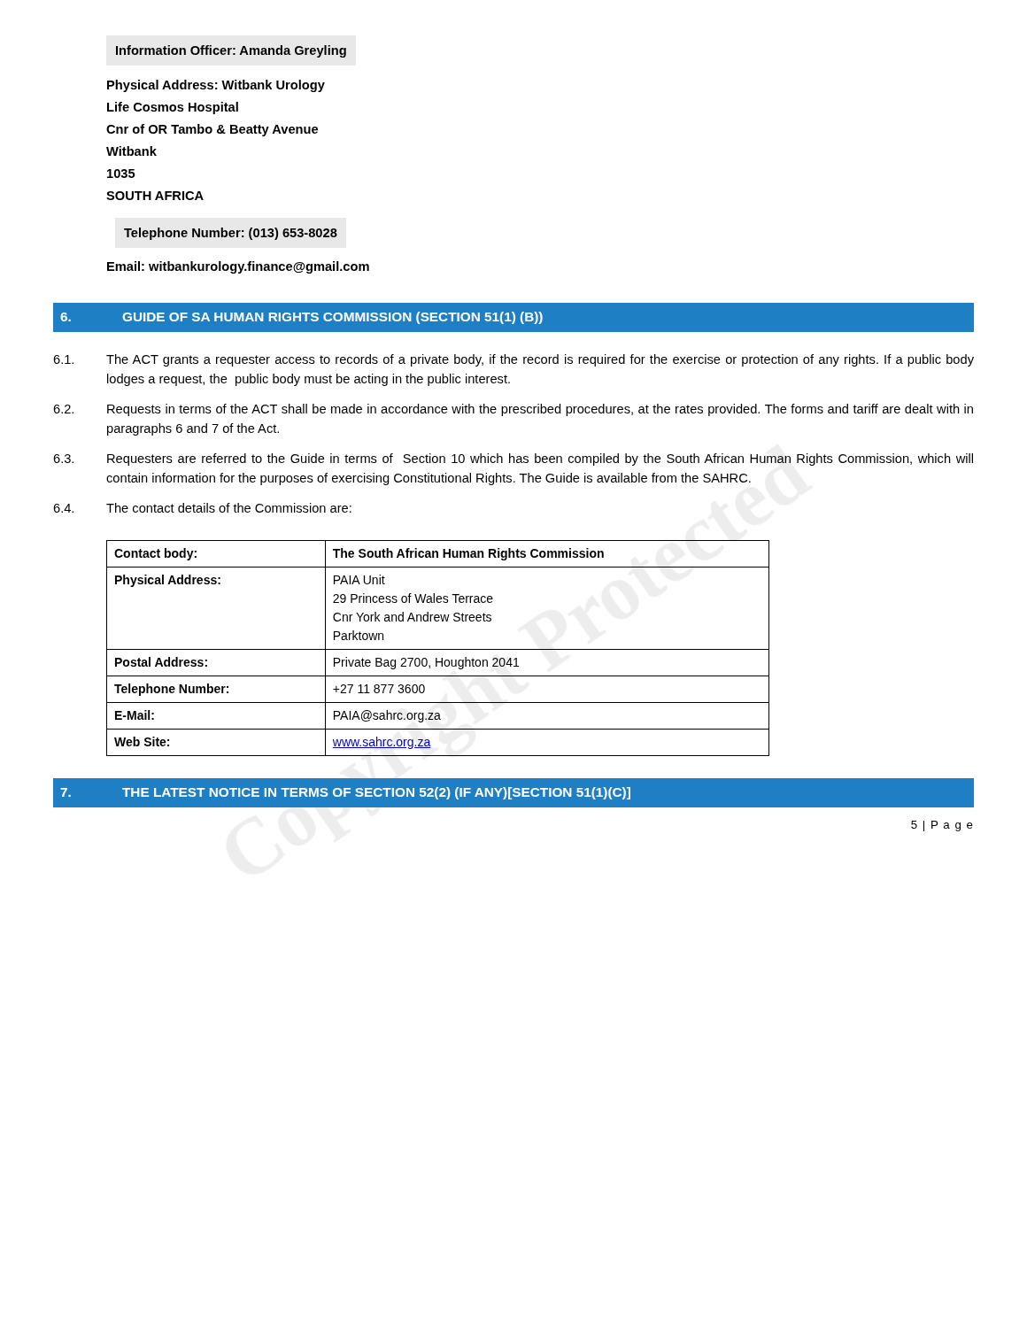Copyright Protected
Information Officer: Amanda Greyling
Physical Address: Witbank Urology
Life Cosmos Hospital
Cnr of OR Tambo & Beatty Avenue
Witbank
1035
SOUTH AFRICA
Telephone Number: (013) 653-8028
Email: witbankurology.finance@gmail.com
6. GUIDE OF SA HUMAN RIGHTS COMMISSION (SECTION 51(1) (B))
6.1. The ACT grants a requester access to records of a private body, if the record is required for the exercise or protection of any rights. If a public body lodges a request, the public body must be acting in the public interest.
6.2. Requests in terms of the ACT shall be made in accordance with the prescribed procedures, at the rates provided. The forms and tariff are dealt with in paragraphs 6 and 7 of the Act.
6.3. Requesters are referred to the Guide in terms of Section 10 which has been compiled by the South African Human Rights Commission, which will contain information for the purposes of exercising Constitutional Rights. The Guide is available from the SAHRC.
6.4. The contact details of the Commission are:
| Contact body: | The South African Human Rights Commission |
| Physical Address: | PAIA Unit 29 Princess of Wales Terrace Cnr York and Andrew Streets Parktown |
| Postal Address: | Private Bag 2700, Houghton 2041 |
| Telephone Number: | +27 11 877 3600 |
| E-Mail: | PAIA@sahrc.org.za |
| Web Site: | www.sahrc.org.za |
7. THE LATEST NOTICE IN TERMS OF SECTION 52(2) (IF ANY)[SECTION 51(1)(C)]
5 | P a g e